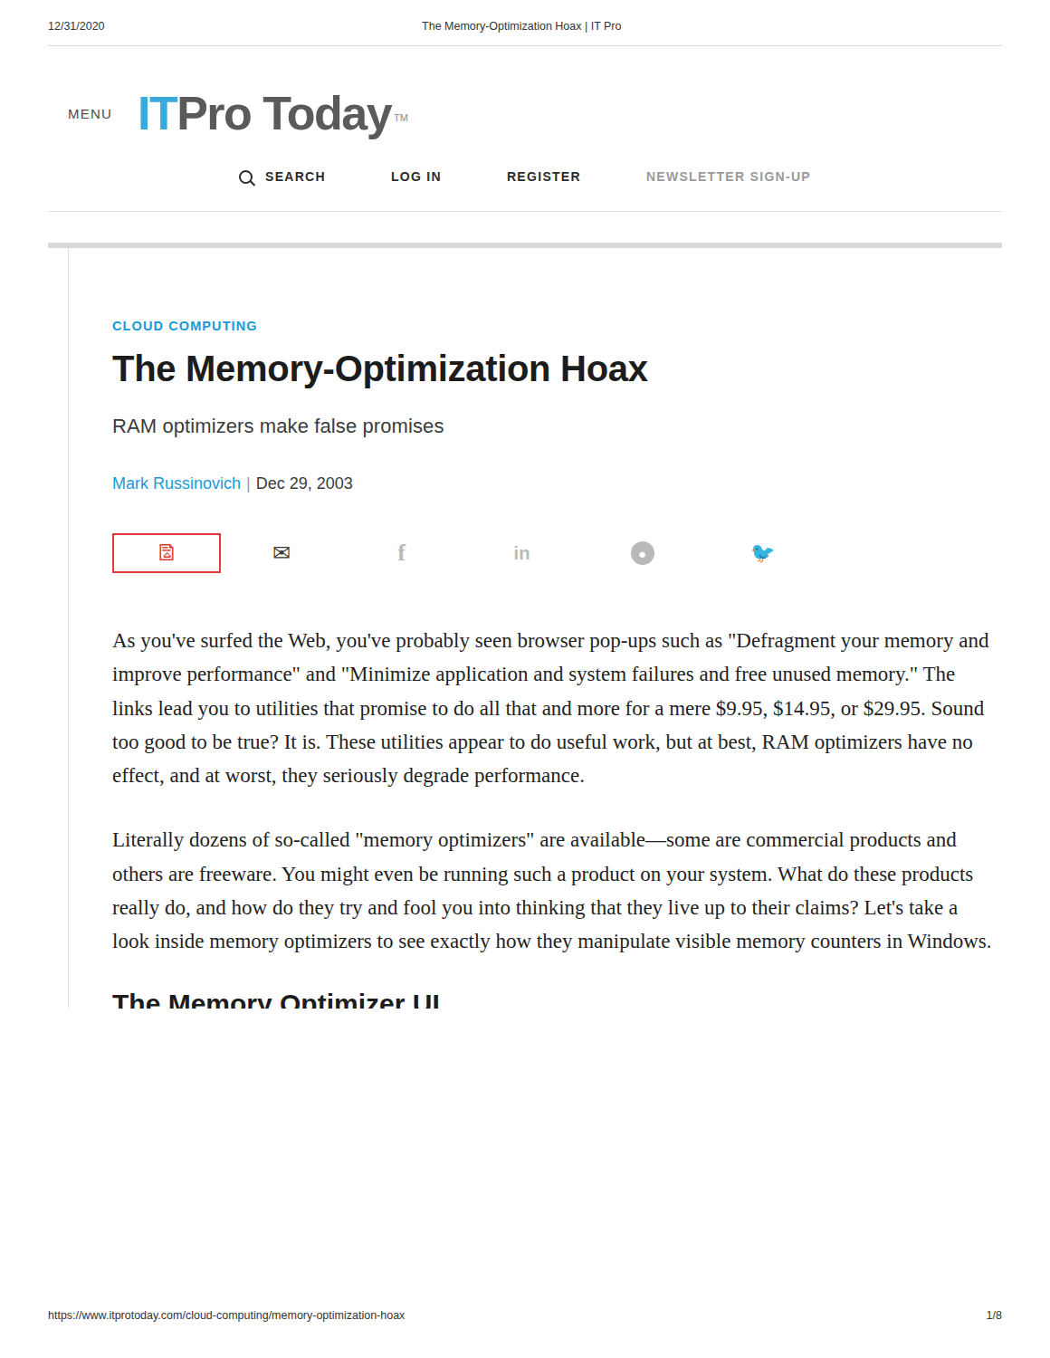12/31/2020
The Memory-Optimization Hoax | IT Pro
MENU
IT Pro Today TM
SEARCH LOG IN REGISTER NEWSLETTER SIGN-UP
Cloud Computing
The Memory-Optimization Hoax
RAM optimizers make false promises
Mark Russinovich|Dec 29, 2003
🖺
✉
f
in
●
🐦
As you've surfed the Web, you've probably seen browser pop-ups such as "Defragment your memory and improve performance" and "Minimize application and system failures and free unused memory." The links lead you to utilities that promise to do all that and more for a mere $9.95, $14.95, or $29.95. Sound too good to be true? It is. These utilities appear to do useful work, but at best, RAM optimizers have no effect, and at worst, they seriously degrade performance.
Literally dozens of so-called "memory optimizers" are available—some are commercial products and others are freeware. You might even be running such a product on your system. What do these products really do, and how do they try and fool you into thinking that they live up to their claims? Let's take a look inside memory optimizers to see exactly how they manipulate visible memory counters in Windows.
The Memory Optimizer UI
https://www.itprotoday.com/cloud-computing/memory-optimization-hoax
1/8